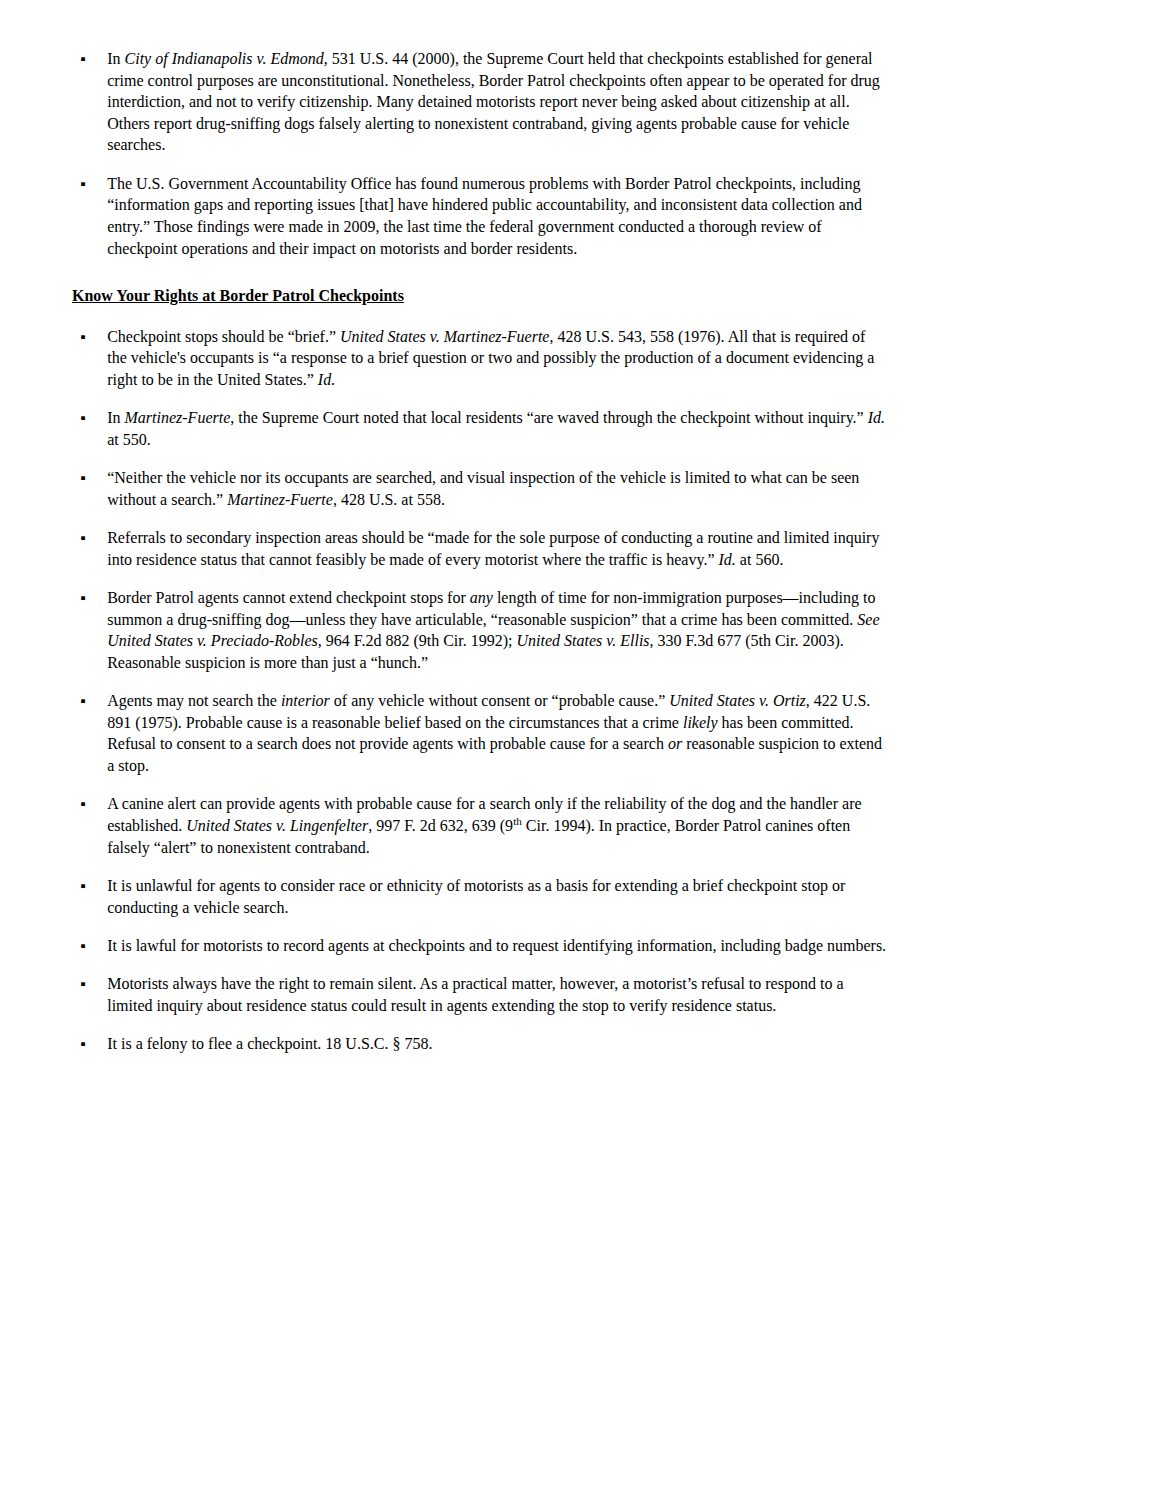In City of Indianapolis v. Edmond, 531 U.S. 44 (2000), the Supreme Court held that checkpoints established for general crime control purposes are unconstitutional. Nonetheless, Border Patrol checkpoints often appear to be operated for drug interdiction, and not to verify citizenship. Many detained motorists report never being asked about citizenship at all. Others report drug-sniffing dogs falsely alerting to nonexistent contraband, giving agents probable cause for vehicle searches.
The U.S. Government Accountability Office has found numerous problems with Border Patrol checkpoints, including “information gaps and reporting issues [that] have hindered public accountability, and inconsistent data collection and entry.” Those findings were made in 2009, the last time the federal government conducted a thorough review of checkpoint operations and their impact on motorists and border residents.
Know Your Rights at Border Patrol Checkpoints
Checkpoint stops should be “brief.” United States v. Martinez-Fuerte, 428 U.S. 543, 558 (1976). All that is required of the vehicle's occupants is “a response to a brief question or two and possibly the production of a document evidencing a right to be in the United States.” Id.
In Martinez-Fuerte, the Supreme Court noted that local residents “are waved through the checkpoint without inquiry.” Id. at 550.
“Neither the vehicle nor its occupants are searched, and visual inspection of the vehicle is limited to what can be seen without a search.” Martinez-Fuerte, 428 U.S. at 558.
Referrals to secondary inspection areas should be “made for the sole purpose of conducting a routine and limited inquiry into residence status that cannot feasibly be made of every motorist where the traffic is heavy.” Id. at 560.
Border Patrol agents cannot extend checkpoint stops for any length of time for non-immigration purposes—including to summon a drug-sniffing dog—unless they have articulable, “reasonable suspicion” that a crime has been committed. See United States v. Preciado-Robles, 964 F.2d 882 (9th Cir. 1992); United States v. Ellis, 330 F.3d 677 (5th Cir. 2003). Reasonable suspicion is more than just a “hunch.”
Agents may not search the interior of any vehicle without consent or “probable cause.” United States v. Ortiz, 422 U.S. 891 (1975). Probable cause is a reasonable belief based on the circumstances that a crime likely has been committed. Refusal to consent to a search does not provide agents with probable cause for a search or reasonable suspicion to extend a stop.
A canine alert can provide agents with probable cause for a search only if the reliability of the dog and the handler are established. United States v. Lingenfelter, 997 F. 2d 632, 639 (9th Cir. 1994). In practice, Border Patrol canines often falsely “alert” to nonexistent contraband.
It is unlawful for agents to consider race or ethnicity of motorists as a basis for extending a brief checkpoint stop or conducting a vehicle search.
It is lawful for motorists to record agents at checkpoints and to request identifying information, including badge numbers.
Motorists always have the right to remain silent. As a practical matter, however, a motorist’s refusal to respond to a limited inquiry about residence status could result in agents extending the stop to verify residence status.
It is a felony to flee a checkpoint. 18 U.S.C. § 758.